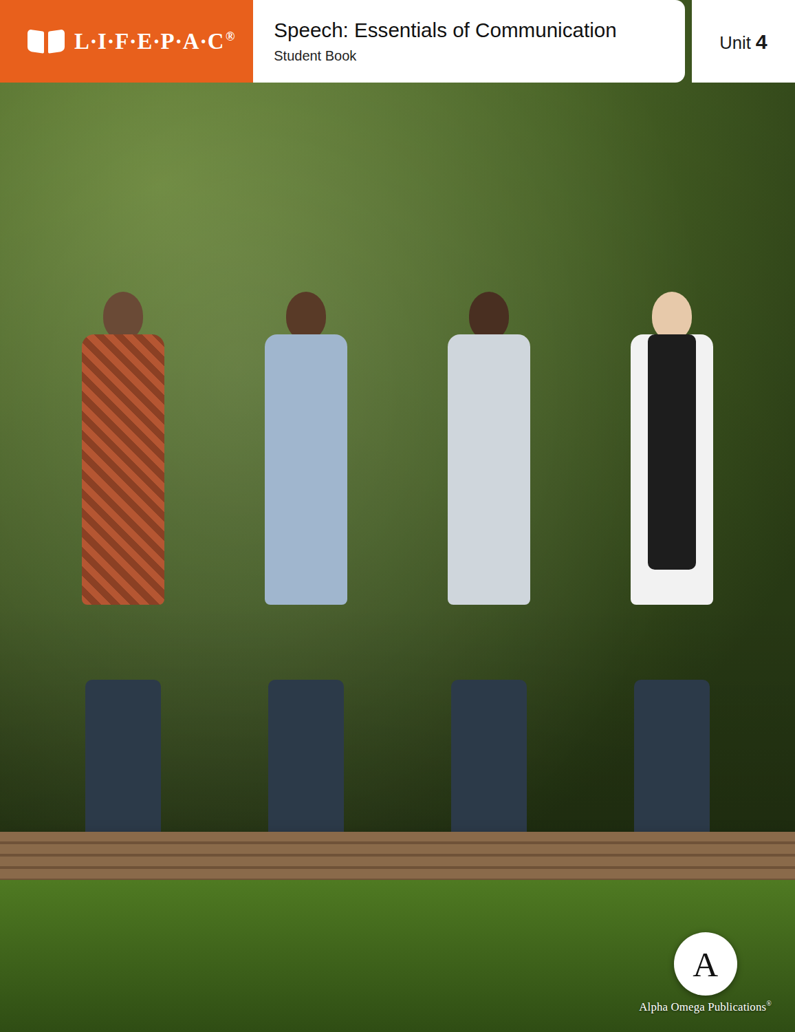L·I·F·E·P·A·C®
Speech: Essentials of Communication
Student Book
Unit 4
Alpha Omega Publications®